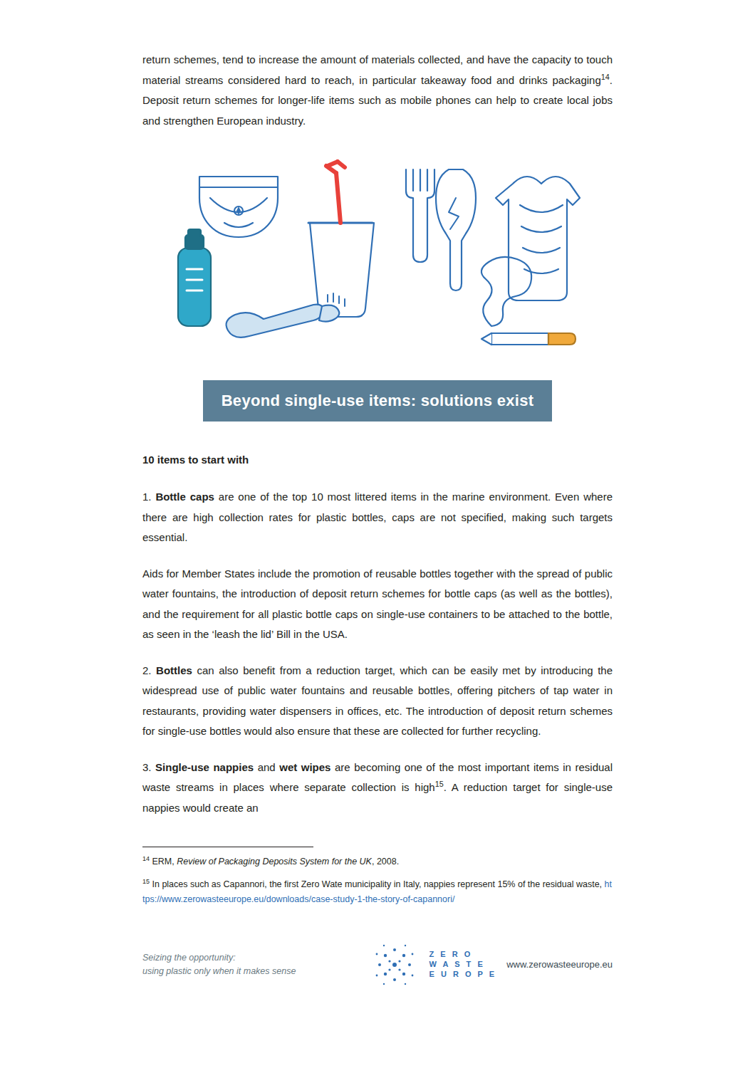return schemes, tend to increase the amount of materials collected, and have the capacity to touch material streams considered hard to reach, in particular takeaway food and drinks packaging14. Deposit return schemes for longer-life items such as mobile phones can help to create local jobs and strengthen European industry.
Beyond single-use items: solutions exist
10 items to start with
1. Bottle caps are one of the top 10 most littered items in the marine environment. Even where there are high collection rates for plastic bottles, caps are not specified, making such targets essential.
Aids for Member States include the promotion of reusable bottles together with the spread of public water fountains, the introduction of deposit return schemes for bottle caps (as well as the bottles), and the requirement for all plastic bottle caps on single-use containers to be attached to the bottle, as seen in the ‘leash the lid’ Bill in the USA.
2. Bottles can also benefit from a reduction target, which can be easily met by introducing the widespread use of public water fountains and reusable bottles, offering pitchers of tap water in restaurants, providing water dispensers in offices, etc. The introduction of deposit return schemes for single-use bottles would also ensure that these are collected for further recycling.
3. Single-use nappies and wet wipes are becoming one of the most important items in residual waste streams in places where separate collection is high15. A reduction target for single-use nappies would create an
14 ERM, Review of Packaging Deposits System for the UK, 2008.
15 In places such as Capannori, the first Zero Wate municipality in Italy, nappies represent 15% of the residual waste, https://www.zerowasteeurope.eu/downloads/case-study-1-the-story-of-capannori/
Seizing the opportunity:
using plastic only when it makes sense
Z E R O
W A S T E
E U R O P E
www.zerowasteeurope.eu